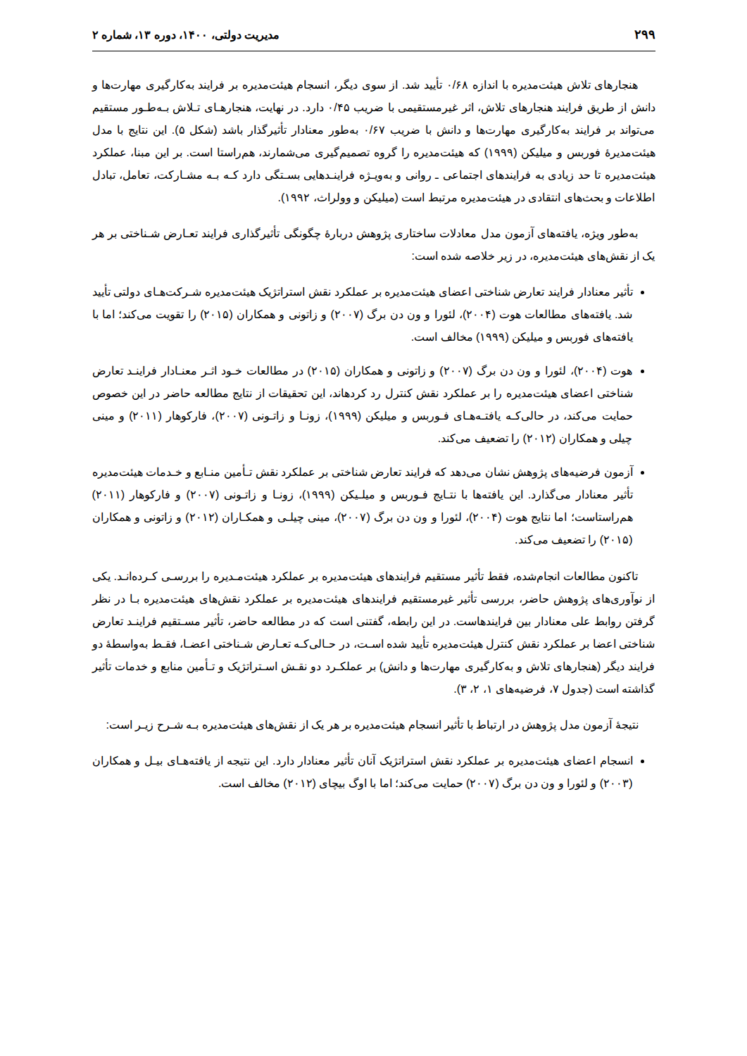۲۹۹ مدیریت دولتی، ۱۴۰۰، دوره ۱۳، شماره ۲
هنجارهای تلاش هیئت‌مدیره با اندازه ۰/۶۸ تأیید شد. از سوی دیگر، انسجام هیئت‌مدیره بر فرایند به‌کارگیری مهارت‌ها و دانش از طریق فرایند هنجارهای تلاش، اثر غیرمستقیمی با ضریب ۰/۴۵ دارد. در نهایت، هنجارهـای تـلاش بـه‌طـور مستقیم می‌تواند بر فرایند به‌کارگیری مهارت‌ها و دانش با ضریب ۰/۶۷ به‌طور معنادار تأثیرگذار باشد (شکل ۵). این نتایج با مدل هیئت‌مدیرۀ فوربس و میلیکن (۱۹۹۹) که هیئت‌مدیره را گروه تصمیم‌گیری می‌شمارند، هم‌راستا است. بر این مبنا، عملکرد هیئت‌مدیره تا حد زیادی به فرایندهای اجتماعی ـ روانی و به‌ویـژه فراینـدهایی بسـتگی دارد کـه بـه مشـارکت، تعامل، تبادل اطلاعات و بحث‌های انتقادی در هیئت‌مدیره مرتبط است (میلیکن و وولراث، ۱۹۹۲).
به‌طور ویژه، یافته‌های آزمون مدل معادلات ساختاری پژوهش دربارۀ چگونگی تأثیرگذاری فرایند تعـارض شـناختی بر هر یک از نقش‌های هیئت‌مدیره، در زیر خلاصه شده است:
تأثیر معنادار فرایند تعارض شناختی اعضای هیئت‌مدیره بر عملکرد نقش استراتژیک هیئت‌مدیره شـرکت‌هـای دولتی تأیید شد. یافته‌های مطالعات هوت (۲۰۰۴)، لئورا و ون دن برگ (۲۰۰۷) و زاتونی و همکاران (۲۰۱۵) را تقویت می‌کند؛ اما با یافته‌های فوربس و میلیکن (۱۹۹۹) مخالف است.
هوت (۲۰۰۴)، لئورا و ون دن برگ (۲۰۰۷) و زاتونی و همکاران (۲۰۱۵) در مطالعات خـود اثـر معنـادار فراینـد تعارض شناختی اعضای هیئت‌مدیره را بر عملکرد نقش کنترل رد کردهاند، این تحقیقات از نتایج مطالعه حاضر در این خصوص حمایت می‌کند، در حالی‌کـه یافتـه‌هـای فـوربس و میلیکن (۱۹۹۹)، زونـا و زاتـونی (۲۰۰۷)، فارکوهار (۲۰۱۱) و مینی چیلی و همکاران (۲۰۱۲) را تضعیف می‌کند.
آزمون فرضیه‌های پژوهش نشان می‌دهد که فرایند تعارض شناختی بر عملکرد نقش تـأمین منـابع و خـدمات هیئت‌مدیره تأثیر معنادار می‌گذارد. این یافته‌ها با نتـایج فـوربس و میلـیکن (۱۹۹۹)، زونـا و زاتـونی (۲۰۰۷) و فارکوهار (۲۰۱۱) هم‌راستاست؛ اما نتایج هوت (۲۰۰۴)، لئورا و ون دن برگ (۲۰۰۷)، مینی چیلـی و همکـاران (۲۰۱۲) و زاتونی و همکاران (۲۰۱۵) را تضعیف می‌کند.
تاکنون مطالعات انجام‌شده، فقط تأثیر مستقیم فرایندهای هیئت‌مدیره بر عملکرد هیئت‌مـدیره را بررسـی کـرده‌انـد. یکی از نوآوری‌های پژوهش حاضر، بررسی تأثیر غیرمستقیم فرایندهای هیئت‌مدیره بر عملکرد نقش‌های هیئت‌مدیره بـا در نظر گرفتن روابط علی معنادار بین فرایندهاست. در این رابطه، گفتنی است که در مطالعه حاضر، تأثیر مسـتقیم فراینـد تعارض شناختی اعضا بر عملکرد نقش کنترل هیئت‌مدیره تأیید شده اسـت، در حـالی‌کـه تعـارض شـناختی اعضـا، فقـط به‌واسطۀ دو فرایند دیگر (هنجارهای تلاش و به‌کارگیری مهارت‌ها و دانش) بر عملکـرد دو نقـش اسـتراتژیک و تـأمین منابع و خدمات تأثیر گذاشته است (جدول ۷، فرضیه‌های ۱، ۲، ۳).
نتیجۀ آزمون مدل پژوهش در ارتباط با تأثیر انسجام هیئت‌مدیره بر هر یک از نقش‌های هیئت‌مدیره بـه شـرح زیـر است:
انسجام اعضای هیئت‌مدیره بر عملکرد نقش استراتژیک آنان تأثیر معنادار دارد. این نتیجه از یافته‌هـای بیـل و همکاران (۲۰۰۳) و لئورا و ون دن برگ (۲۰۰۷) حمایت می‌کند؛ اما با اوگ بیچای (۲۰۱۲) مخالف است.